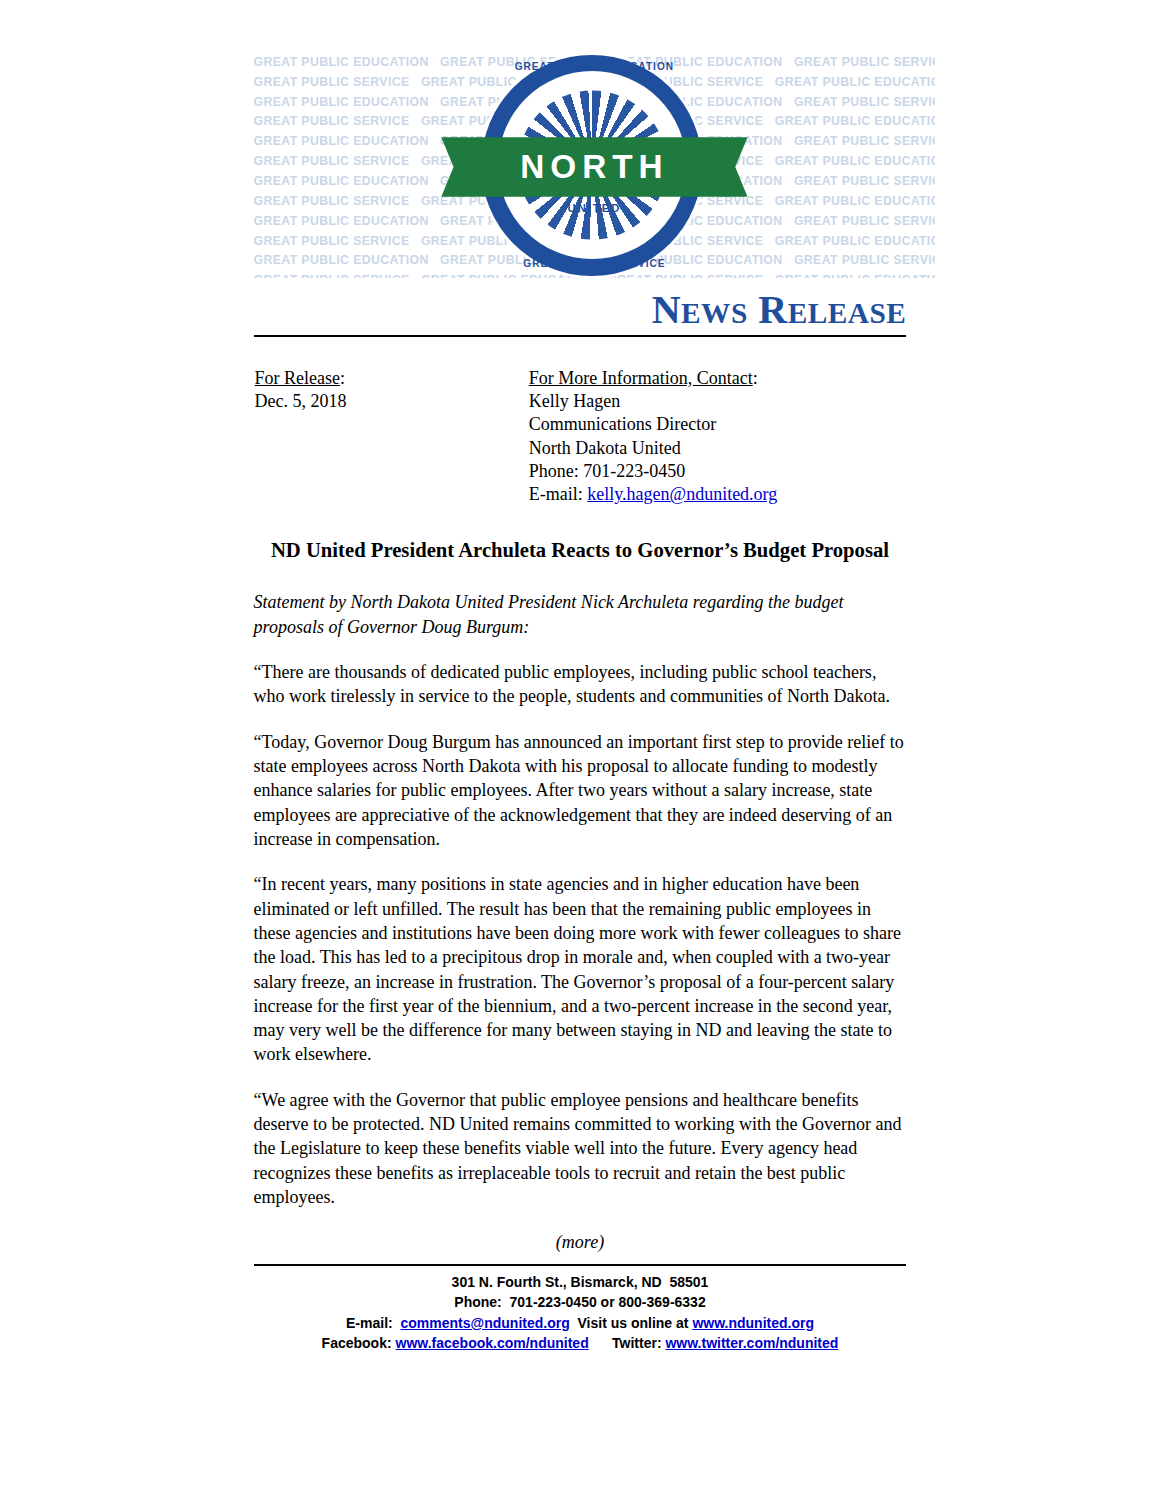GREAT PUBLIC EDUCATION GREAT PUBLIC SERVICE GREAT PUBLIC EDUCATION GREAT PUBLIC SERVICE GREAT PUBLIC SERVICE GREAT PUBLIC EDUCATION GREAT PUBLIC SERVICE GREAT PUBLIC EDUCATION GREAT PUBLIC EDUCATION GREAT PUBLIC SERVICE GREAT PUBLIC EDUCATION GREAT PUBLIC SERVICE GREAT PUBLIC SERVICE GREAT PUBLIC EDUCATION GREAT PUBLIC SERVICE GREAT PUBLIC EDUCATION GREAT PUBLIC EDUCATION GREAT PUBLIC SERVICE GREAT PUBLIC EDUCATION GREAT PUBLIC SERVICE GREAT PUBLIC SERVICE GREAT PUBLIC EDUCATION GREAT PUBLIC SERVICE GREAT PUBLIC EDUCATION GREAT PUBLIC EDUCATION GREAT PUBLIC SERVICE GREAT PUBLIC EDUCATION GREAT PUBLIC SERVICE GREAT PUBLIC SERVICE GREAT PUBLIC EDUCATION GREAT PUBLIC SERVICE GREAT PUBLIC EDUCATION GREAT PUBLIC EDUCATION GREAT PUBLIC SERVICE GREAT PUBLIC EDUCATION GREAT PUBLIC SERVICE GREAT PUBLIC SERVICE GREAT PUBLIC EDUCATION GREAT PUBLIC SERVICE GREAT PUBLIC EDUCATION GREAT PUBLIC EDUCATION GREAT PUBLIC SERVICE GREAT PUBLIC EDUCATION GREAT PUBLIC SERVICE GREAT PUBLIC SERVICE GREAT PUBLIC EDUCATION GREAT PUBLIC SERVICE GREAT PUBLIC EDUCATION GREAT PUBLIC EDUCATION GREAT PUBLIC SERVICE GREAT PUBLIC EDUCATION GREAT PUBLIC SERVICE GREAT PUBLIC SERVICE GREAT PUBLIC EDUCATION GREAT PUBLIC SERVICE GREAT PUBLIC EDUCATION
GREAT PUBLIC EDUCATION
GREAT PUBLIC SERVICE
NORTH DAKOTA
UNITED
NEWS RELEASE
| For Release : Dec. 5, 2018 | For More Information, Contact : Kelly Hagen Communications Director North Dakota United Phone: 701-223-0450 E-mail: kelly.hagen@ndunited.org |
ND United President Archuleta Reacts to Governor’s Budget Proposal
Statement by North Dakota United President Nick Archuleta regarding the budget proposals of Governor Doug Burgum:
“There are thousands of dedicated public employees, including public school teachers, who work tirelessly in service to the people, students and communities of North Dakota.
“Today, Governor Doug Burgum has announced an important first step to provide relief to state employees across North Dakota with his proposal to allocate funding to modestly enhance salaries for public employees. After two years without a salary increase, state employees are appreciative of the acknowledgement that they are indeed deserving of an increase in compensation.
“In recent years, many positions in state agencies and in higher education have been eliminated or left unfilled. The result has been that the remaining public employees in these agencies and institutions have been doing more work with fewer colleagues to share the load. This has led to a precipitous drop in morale and, when coupled with a two-year salary freeze, an increase in frustration. The Governor’s proposal of a four-percent salary increase for the first year of the biennium, and a two-percent increase in the second year, may very well be the difference for many between staying in ND and leaving the state to work elsewhere.
“We agree with the Governor that public employee pensions and healthcare benefits deserve to be protected. ND United remains committed to working with the Governor and the Legislature to keep these benefits viable well into the future. Every agency head recognizes these benefits as irreplaceable tools to recruit and retain the best public employees.
(more)
301 N. Fourth St., Bismarck, ND 58501 Phone: 701-223-0450 or 800-369-6332 E-mail: comments@ndunited.org Visit us online at www.ndunited.org Facebook: www.facebook.com/ndunited Twitter: www.twitter.com/ndunited